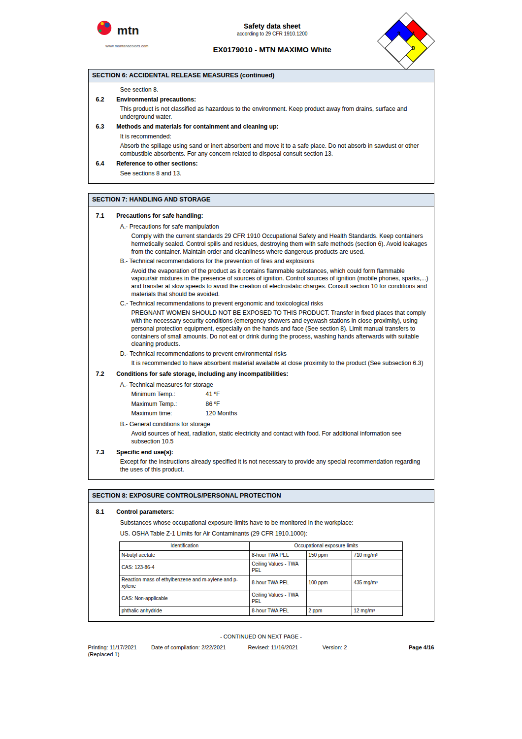mtn
www.montanacolors.com
Safety data sheet
according to 29 CFR 1910.1200
EX0179010 - MTN MAXIMO White
4
3
0
SECTION 6: ACCIDENTAL RELEASE MEASURES (continued)
See section 8.
6.2
Environmental precautions:
This product is not classified as hazardous to the environment. Keep product away from drains, surface and underground water.
6.3
Methods and materials for containment and cleaning up:
It is recommended:
Absorb the spillage using sand or inert absorbent and move it to a safe place. Do not absorb in sawdust or other combustible absorbents. For any concern related to disposal consult section 13.
6.4
Reference to other sections:
See sections 8 and 13.
SECTION 7: HANDLING AND STORAGE
7.1
Precautions for safe handling:
A.- Precautions for safe manipulation
Comply with the current standards 29 CFR 1910 Occupational Safety and Health Standards. Keep containers hermetically sealed. Control spills and residues, destroying them with safe methods (section 6). Avoid leakages from the container. Maintain order and cleanliness where dangerous products are used.
B.- Technical recommendations for the prevention of fires and explosions
Avoid the evaporation of the product as it contains flammable substances, which could form flammable vapour/air mixtures in the presence of sources of ignition. Control sources of ignition (mobile phones, sparks,...) and transfer at slow speeds to avoid the creation of electrostatic charges. Consult section 10 for conditions and materials that should be avoided.
C.- Technical recommendations to prevent ergonomic and toxicological risks
PREGNANT WOMEN SHOULD NOT BE EXPOSED TO THIS PRODUCT. Transfer in fixed places that comply with the necessary security conditions (emergency showers and eyewash stations in close proximity), using personal protection equipment, especially on the hands and face (See section 8). Limit manual transfers to containers of small amounts. Do not eat or drink during the process, washing hands afterwards with suitable cleaning products.
D.- Technical recommendations to prevent environmental risks
It is recommended to have absorbent material available at close proximity to the product (See subsection 6.3)
7.2
Conditions for safe storage, including any incompatibilities:
A.- Technical measures for storage
Minimum Temp.:
41 ºF
Maximum Temp.:
86 ºF
Maximum time:
120 Months
B.- General conditions for storage
Avoid sources of heat, radiation, static electricity and contact with food. For additional information see subsection 10.5
7.3
Specific end use(s):
Except for the instructions already specified it is not necessary to provide any special recommendation regarding the uses of this product.
SECTION 8: EXPOSURE CONTROLS/PERSONAL PROTECTION
8.1
Control parameters:
Substances whose occupational exposure limits have to be monitored in the workplace:
US. OSHA Table Z-1 Limits for Air Contaminants (29 CFR 1910.1000):
| Identification | Occupational exposure limits |
| --- | --- |
| N-butyl acetate | 8-hour TWA PEL | 150 ppm | 710 mg/m³ |
| CAS: 123-86-4 | Ceiling Values - TWA PEL | | |
| Reaction mass of ethylbenzene and m-xylene and p-xylene | 8-hour TWA PEL | 100 ppm | 435 mg/m³ |
| CAS: Non-applicable | Ceiling Values - TWA PEL | | |
| phthalic anhydride | 8-hour TWA PEL | 2 ppm | 12 mg/m³ |
- CONTINUED ON NEXT PAGE -
Printing: 11/17/2021 (Replaced 1)
Date of compilation: 2/22/2021
Revised: 11/16/2021
Version: 2
Page 4/16